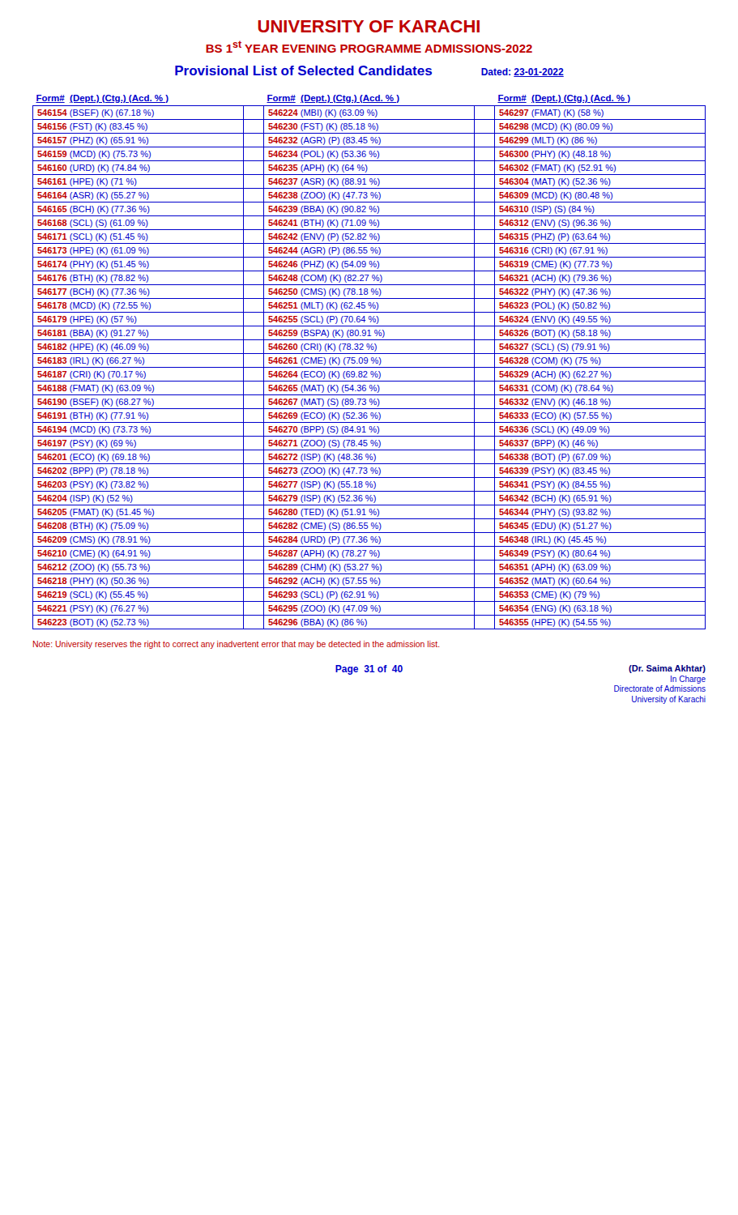UNIVERSITY OF KARACHI
BS 1st YEAR EVENING PROGRAMME ADMISSIONS-2022
Provisional List of Selected Candidates Dated: 23-01-2022
| Form# (Dept.) (Ctg.) (Acd. % ) | | Form# (Dept.) (Ctg.) (Acd. % ) | | Form# (Dept.) (Ctg.) (Acd. % ) |
| --- | --- | --- | --- | --- |
| 546154 (BSEF) (K) (67.18 %) | | 546224 (MBI) (K) (63.09 %) | | 546297 (FMAT) (K) (58 %) |
| 546156 (FST) (K) (83.45 %) | | 546230 (FST) (K) (85.18 %) | | 546298 (MCD) (K) (80.09 %) |
| 546157 (PHZ) (K) (65.91 %) | | 546232 (AGR) (P) (83.45 %) | | 546299 (MLT) (K) (86 %) |
| 546159 (MCD) (K) (75.73 %) | | 546234 (POL) (K) (53.36 %) | | 546300 (PHY) (K) (48.18 %) |
| 546160 (URD) (K) (74.84 %) | | 546235 (APH) (K) (64 %) | | 546302 (FMAT) (K) (52.91 %) |
| 546161 (HPE) (K) (71 %) | | 546237 (ASR) (K) (88.91 %) | | 546304 (MAT) (K) (52.36 %) |
| 546164 (ASR) (K) (55.27 %) | | 546238 (ZOO) (K) (47.73 %) | | 546309 (MCD) (K) (80.48 %) |
| 546165 (BCH) (K) (77.36 %) | | 546239 (BBA) (K) (90.82 %) | | 546310 (ISP) (S) (84 %) |
| 546168 (SCL) (S) (61.09 %) | | 546241 (BTH) (K) (71.09 %) | | 546312 (ENV) (S) (96.36 %) |
| 546171 (SCL) (K) (51.45 %) | | 546242 (ENV) (P) (52.82 %) | | 546315 (PHZ) (P) (63.64 %) |
| 546173 (HPE) (K) (61.09 %) | | 546244 (AGR) (P) (86.55 %) | | 546316 (CRI) (K) (67.91 %) |
| 546174 (PHY) (K) (51.45 %) | | 546246 (PHZ) (K) (54.09 %) | | 546319 (CME) (K) (77.73 %) |
| 546176 (BTH) (K) (78.82 %) | | 546248 (COM) (K) (82.27 %) | | 546321 (ACH) (K) (79.36 %) |
| 546177 (BCH) (K) (77.36 %) | | 546250 (CMS) (K) (78.18 %) | | 546322 (PHY) (K) (47.36 %) |
| 546178 (MCD) (K) (72.55 %) | | 546251 (MLT) (K) (62.45 %) | | 546323 (POL) (K) (50.82 %) |
| 546179 (HPE) (K) (57 %) | | 546255 (SCL) (P) (70.64 %) | | 546324 (ENV) (K) (49.55 %) |
| 546181 (BBA) (K) (91.27 %) | | 546259 (BSPA) (K) (80.91 %) | | 546326 (BOT) (K) (58.18 %) |
| 546182 (HPE) (K) (46.09 %) | | 546260 (CRI) (K) (78.32 %) | | 546327 (SCL) (S) (79.91 %) |
| 546183 (IRL) (K) (66.27 %) | | 546261 (CME) (K) (75.09 %) | | 546328 (COM) (K) (75 %) |
| 546187 (CRI) (K) (70.17 %) | | 546264 (ECO) (K) (69.82 %) | | 546329 (ACH) (K) (62.27 %) |
| 546188 (FMAT) (K) (63.09 %) | | 546265 (MAT) (K) (54.36 %) | | 546331 (COM) (K) (78.64 %) |
| 546190 (BSEF) (K) (68.27 %) | | 546267 (MAT) (S) (89.73 %) | | 546332 (ENV) (K) (46.18 %) |
| 546191 (BTH) (K) (77.91 %) | | 546269 (ECO) (K) (52.36 %) | | 546333 (ECO) (K) (57.55 %) |
| 546194 (MCD) (K) (73.73 %) | | 546270 (BPP) (S) (84.91 %) | | 546336 (SCL) (K) (49.09 %) |
| 546197 (PSY) (K) (69 %) | | 546271 (ZOO) (S) (78.45 %) | | 546337 (BPP) (K) (46 %) |
| 546201 (ECO) (K) (69.18 %) | | 546272 (ISP) (K) (48.36 %) | | 546338 (BOT) (P) (67.09 %) |
| 546202 (BPP) (P) (78.18 %) | | 546273 (ZOO) (K) (47.73 %) | | 546339 (PSY) (K) (83.45 %) |
| 546203 (PSY) (K) (73.82 %) | | 546277 (ISP) (K) (55.18 %) | | 546341 (PSY) (K) (84.55 %) |
| 546204 (ISP) (K) (52 %) | | 546279 (ISP) (K) (52.36 %) | | 546342 (BCH) (K) (65.91 %) |
| 546205 (FMAT) (K) (51.45 %) | | 546280 (TED) (K) (51.91 %) | | 546344 (PHY) (S) (93.82 %) |
| 546208 (BTH) (K) (75.09 %) | | 546282 (CME) (S) (86.55 %) | | 546345 (EDU) (K) (51.27 %) |
| 546209 (CMS) (K) (78.91 %) | | 546284 (URD) (P) (77.36 %) | | 546348 (IRL) (K) (45.45 %) |
| 546210 (CME) (K) (64.91 %) | | 546287 (APH) (K) (78.27 %) | | 546349 (PSY) (K) (80.64 %) |
| 546212 (ZOO) (K) (55.73 %) | | 546289 (CHM) (K) (53.27 %) | | 546351 (APH) (K) (63.09 %) |
| 546218 (PHY) (K) (50.36 %) | | 546292 (ACH) (K) (57.55 %) | | 546352 (MAT) (K) (60.64 %) |
| 546219 (SCL) (K) (55.45 %) | | 546293 (SCL) (P) (62.91 %) | | 546353 (CME) (K) (79 %) |
| 546221 (PSY) (K) (76.27 %) | | 546295 (ZOO) (K) (47.09 %) | | 546354 (ENG) (K) (63.18 %) |
| 546223 (BOT) (K) (52.73 %) | | 546296 (BBA) (K) (86 %) | | 546355 (HPE) (K) (54.55 %) |
Note: University reserves the right to correct any inadvertent error that may be detected in the admission list.
Page 31 of 40
(Dr. Saima Akhtar)
In Charge
Directorate of Admissions
University of Karachi